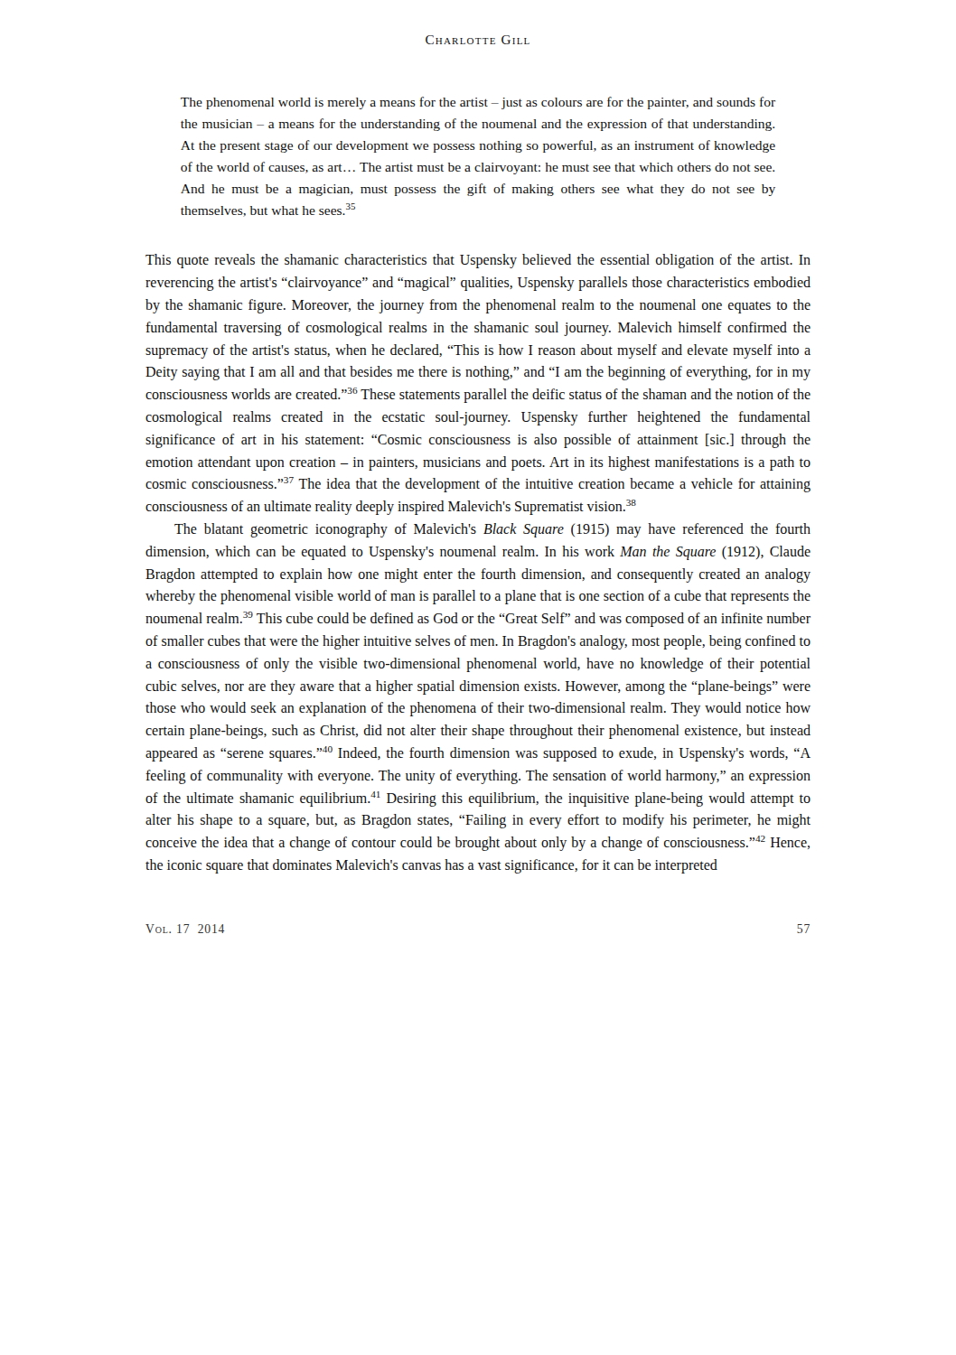Charlotte Gill
The phenomenal world is merely a means for the artist – just as colours are for the painter, and sounds for the musician – a means for the understanding of the noumenal and the expression of that understanding. At the present stage of our development we possess nothing so powerful, as an instrument of knowledge of the world of causes, as art… The artist must be a clairvoyant: he must see that which others do not see. And he must be a magician, must possess the gift of making others see what they do not see by themselves, but what he sees.35
This quote reveals the shamanic characteristics that Uspensky believed the essential obligation of the artist. In reverencing the artist's “clairvoyance” and “magical” qualities, Uspensky parallels those characteristics embodied by the shamanic figure. Moreover, the journey from the phenomenal realm to the noumenal one equates to the fundamental traversing of cosmological realms in the shamanic soul journey. Malevich himself confirmed the supremacy of the artist's status, when he declared, “This is how I reason about myself and elevate myself into a Deity saying that I am all and that besides me there is nothing,” and “I am the beginning of everything, for in my consciousness worlds are created.”36 These statements parallel the deific status of the shaman and the notion of the cosmological realms created in the ecstatic soul-journey. Uspensky further heightened the fundamental significance of art in his statement: “Cosmic consciousness is also possible of attainment [sic.] through the emotion attendant upon creation – in painters, musicians and poets. Art in its highest manifestations is a path to cosmic consciousness.”37 The idea that the development of the intuitive creation became a vehicle for attaining consciousness of an ultimate reality deeply inspired Malevich's Suprematist vision.38
The blatant geometric iconography of Malevich's Black Square (1915) may have referenced the fourth dimension, which can be equated to Uspensky's noumenal realm. In his work Man the Square (1912), Claude Bragdon attempted to explain how one might enter the fourth dimension, and consequently created an analogy whereby the phenomenal visible world of man is parallel to a plane that is one section of a cube that represents the noumenal realm.39 This cube could be defined as God or the “Great Self” and was composed of an infinite number of smaller cubes that were the higher intuitive selves of men. In Bragdon's analogy, most people, being confined to a consciousness of only the visible two-dimensional phenomenal world, have no knowledge of their potential cubic selves, nor are they aware that a higher spatial dimension exists. However, among the “plane-beings” were those who would seek an explanation of the phenomena of their two-dimensional realm. They would notice how certain plane-beings, such as Christ, did not alter their shape throughout their phenomenal existence, but instead appeared as “serene squares.”40 Indeed, the fourth dimension was supposed to exude, in Uspensky's words, “A feeling of communality with everyone. The unity of everything. The sensation of world harmony,” an expression of the ultimate shamanic equilibrium.41 Desiring this equilibrium, the inquisitive plane-being would attempt to alter his shape to a square, but, as Bragdon states, “Failing in every effort to modify his perimeter, he might conceive the idea that a change of contour could be brought about only by a change of consciousness.”42 Hence, the iconic square that dominates Malevich's canvas has a vast significance, for it can be interpreted
Vol. 17 2014 57